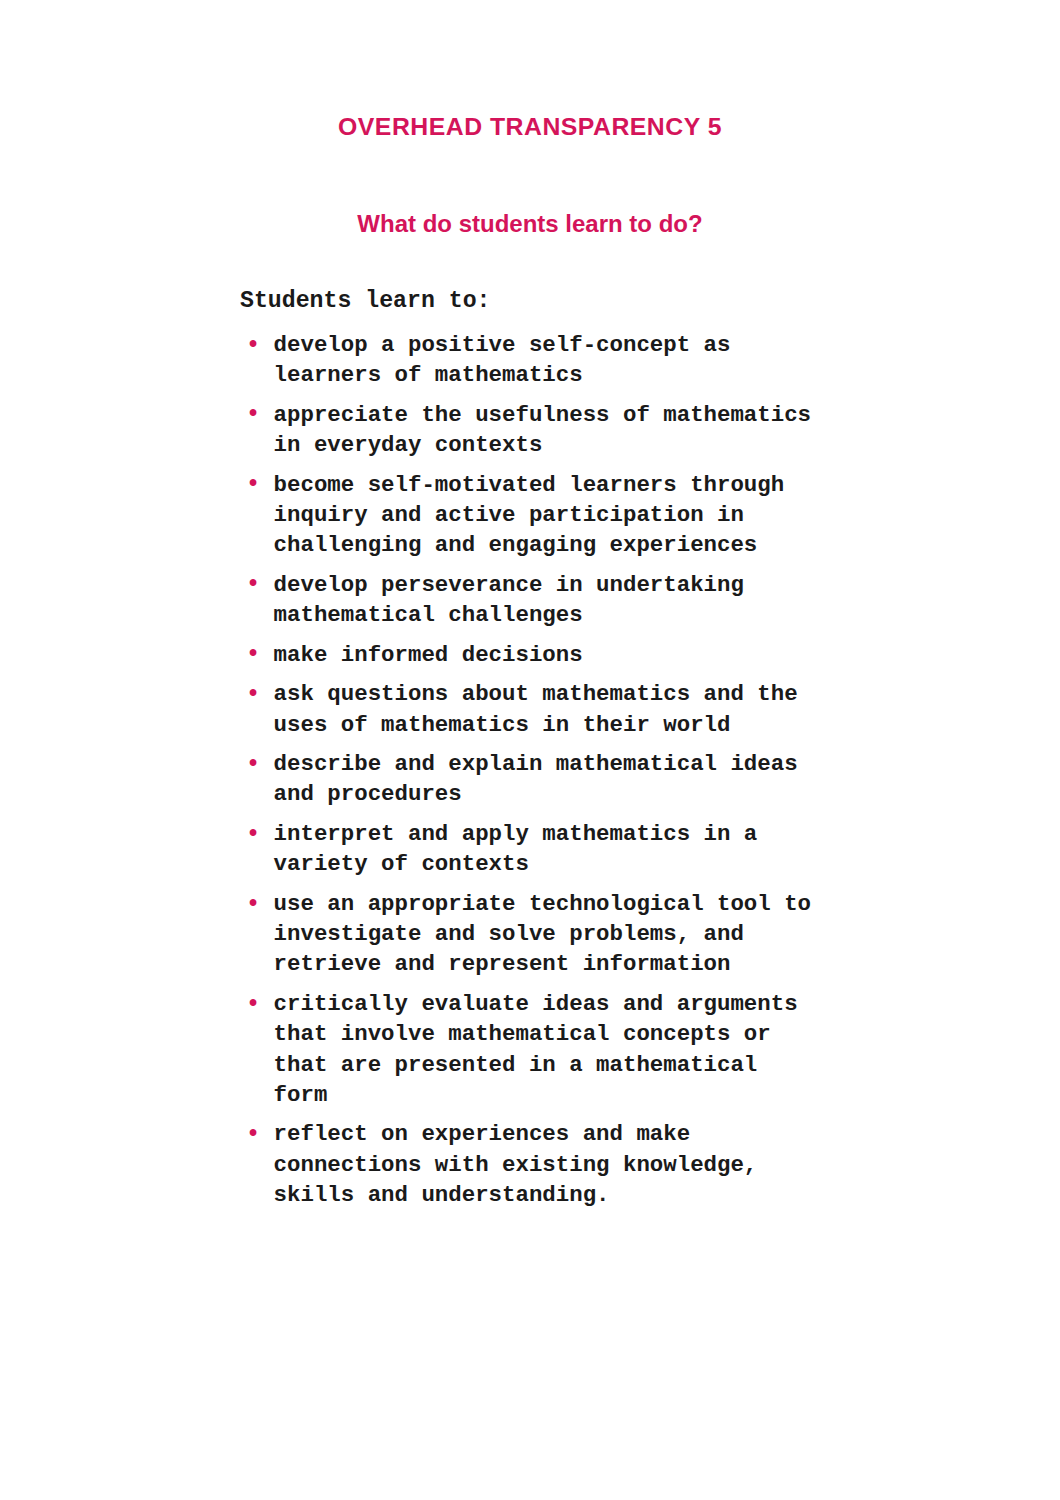OVERHEAD TRANSPARENCY 5
What do students learn to do?
Students learn to:
develop a positive self-concept as learners of mathematics
appreciate the usefulness of mathematics in everyday contexts
become self-motivated learners through inquiry and active participation in challenging and engaging experiences
develop perseverance in undertaking mathematical challenges
make informed decisions
ask questions about mathematics and the uses of mathematics in their world
describe and explain mathematical ideas and procedures
interpret and apply mathematics in a variety of contexts
use an appropriate technological tool to investigate and solve problems, and retrieve and represent information
critically evaluate ideas and arguments that involve mathematical concepts or that are presented in a mathematical form
reflect on experiences and make connections with existing knowledge, skills and understanding.